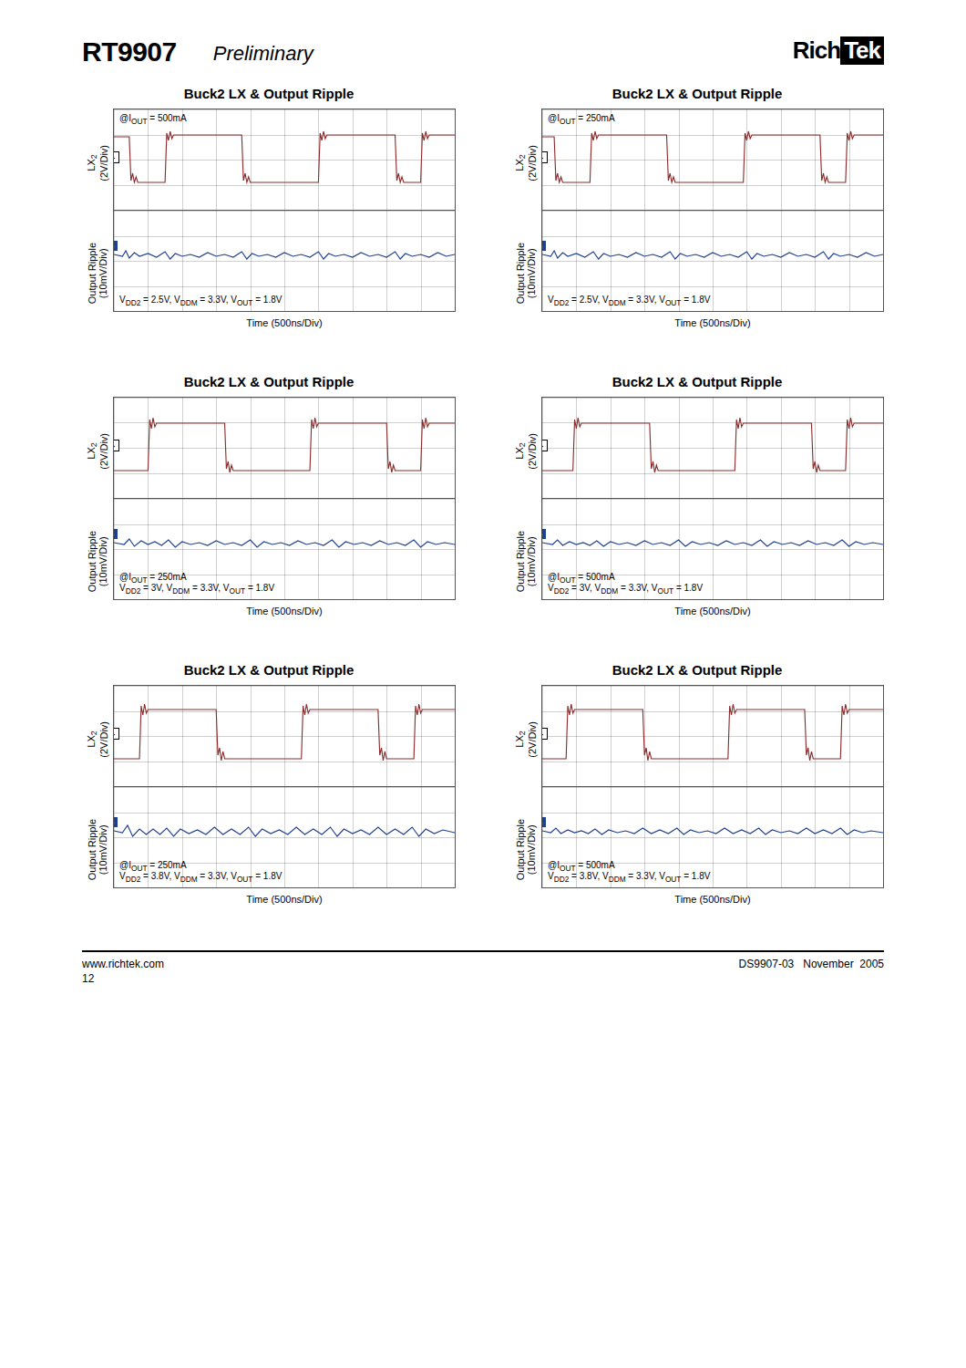RT9907
Preliminary
Rich Tek
Buck2 LX & Output Ripple
LX2
(2V/Div)
Output Ripple
(10mV/Div)
@IOUT = 500mA
1→
2→
VDD2 = 2.5V, VDDM = 3.3V, VOUT = 1.8V
Time (500ns/Div)
Buck2 LX & Output Ripple
LX2
(2V/Div)
Output Ripple
(10mV/Div)
@IOUT = 250mA
1→
2→
VDD2 = 2.5V, VDDM = 3.3V, VOUT = 1.8V
Time (500ns/Div)
Buck2 LX & Output Ripple
LX2
(2V/Div)
Output Ripple
(10mV/Div)
1→
2→
@IOUT = 250mA
VDD2 = 3V, VDDM = 3.3V, VOUT = 1.8V
Time (500ns/Div)
Buck2 LX & Output Ripple
LX2
(2V/Div)
Output Ripple
(10mV/Div)
1→
2→
@IOUT = 500mA
VDD2 = 3V, VDDM = 3.3V, VOUT = 1.8V
Time (500ns/Div)
Buck2 LX & Output Ripple
LX2
(2V/Div)
Output Ripple
(10mV/Div)
1→
2→
@IOUT = 250mA
VDD2 = 3.8V, VDDM = 3.3V, VOUT = 1.8V
Time (500ns/Div)
Buck2 LX & Output Ripple
LX2
(2V/Div)
Output Ripple
(10mV/Div)
1→
2→
@IOUT = 500mA
VDD2 = 3.8V, VDDM = 3.3V, VOUT = 1.8V
Time (500ns/Div)
www.richtek.com
12
DS9907-03 November 2005